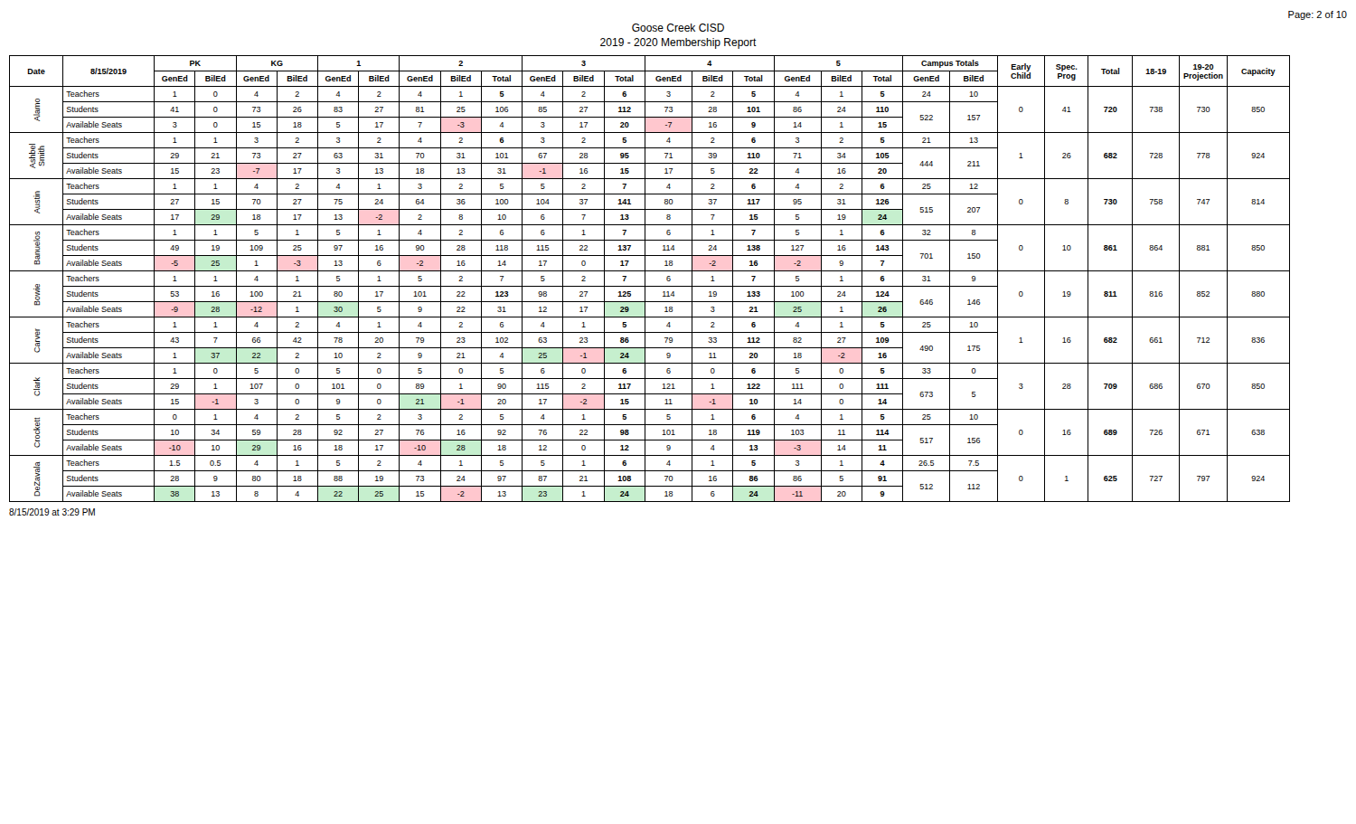Page: 2 of 10
Goose Creek CISD
2019 - 2020 Membership Report
| Date | 8/15/2019 | PK | KG | 1 | 2 | 3 | 4 | 5 | Campus Totals | Early Child | Spec. Prog | Total | 18-19 | 19-20 Projection | Capacity |
| --- | --- | --- | --- | --- | --- | --- | --- | --- | --- | --- | --- | --- | --- | --- | --- |
| GenEd | BilEd | GenEd | BilEd | GenEd | BilEd | GenEd | BilEd | Total | GenEd | BilEd | Total | GenEd | BilEd | Total | GenEd | BilEd | Total | GenEd | BilEd |
| Alamo | Teachers | 1 | 0 | 4 | 2 | 4 | 2 | 4 | 1 | 5 | 4 | 2 | 6 | 3 | 2 | 5 | 4 | 1 | 5 | 24 | 10 | 0 | 41 | 720 | 738 | 730 | 850 |
| Students | 41 | 0 | 73 | 26 | 83 | 27 | 81 | 25 | 106 | 85 | 27 | 112 | 73 | 28 | 101 | 86 | 24 | 110 | 522 | 157 |
| Available Seats | 3 | 0 | 15 | 18 | 5 | 17 | 7 | -3 | 4 | 3 | 17 | 20 | -7 | 16 | 9 | 14 | 1 | 15 |
| Ashbel Smith | Teachers | 1 | 1 | 3 | 2 | 3 | 2 | 4 | 2 | 6 | 3 | 2 | 5 | 4 | 2 | 6 | 3 | 2 | 5 | 21 | 13 | 1 | 26 | 682 | 728 | 778 | 924 |
| Students | 29 | 21 | 73 | 27 | 63 | 31 | 70 | 31 | 101 | 67 | 28 | 95 | 71 | 39 | 110 | 71 | 34 | 105 | 444 | 211 |
| Available Seats | 15 | 23 | -7 | 17 | 3 | 13 | 18 | 13 | 31 | -1 | 16 | 15 | 17 | 5 | 22 | 4 | 16 | 20 |
| Austin | Teachers | 1 | 1 | 4 | 2 | 4 | 1 | 3 | 2 | 5 | 5 | 2 | 7 | 4 | 2 | 6 | 4 | 2 | 6 | 25 | 12 | 0 | 8 | 730 | 758 | 747 | 814 |
| Students | 27 | 15 | 70 | 27 | 75 | 24 | 64 | 36 | 100 | 104 | 37 | 141 | 80 | 37 | 117 | 95 | 31 | 126 | 515 | 207 |
| Available Seats | 17 | 29 | 18 | 17 | 13 | -2 | 2 | 8 | 10 | 6 | 7 | 13 | 8 | 7 | 15 | 5 | 19 | 24 |
| Banuelos | Teachers | 1 | 1 | 5 | 1 | 5 | 1 | 4 | 2 | 6 | 6 | 1 | 7 | 6 | 1 | 7 | 5 | 1 | 6 | 32 | 8 | 0 | 10 | 861 | 864 | 881 | 850 |
| Students | 49 | 19 | 109 | 25 | 97 | 16 | 90 | 28 | 118 | 115 | 22 | 137 | 114 | 24 | 138 | 127 | 16 | 143 | 701 | 150 |
| Available Seats | -5 | 25 | 1 | -3 | 13 | 6 | -2 | 16 | 14 | 17 | 0 | 17 | 18 | -2 | 16 | -2 | 9 | 7 |
| Bowie | Teachers | 1 | 1 | 4 | 1 | 5 | 1 | 5 | 2 | 7 | 5 | 2 | 7 | 6 | 1 | 7 | 5 | 1 | 6 | 31 | 9 | 0 | 19 | 811 | 816 | 852 | 880 |
| Students | 53 | 16 | 100 | 21 | 80 | 17 | 101 | 22 | 123 | 98 | 27 | 125 | 114 | 19 | 133 | 100 | 24 | 124 | 646 | 146 |
| Available Seats | -9 | 28 | -12 | 1 | 30 | 5 | 9 | 22 | 31 | 12 | 17 | 29 | 18 | 3 | 21 | 25 | 1 | 26 |
| Carver | Teachers | 1 | 1 | 4 | 2 | 4 | 1 | 4 | 2 | 6 | 4 | 1 | 5 | 4 | 2 | 6 | 4 | 1 | 5 | 25 | 10 | 1 | 16 | 682 | 661 | 712 | 836 |
| Students | 43 | 7 | 66 | 42 | 78 | 20 | 79 | 23 | 102 | 63 | 23 | 86 | 79 | 33 | 112 | 82 | 27 | 109 | 490 | 175 |
| Available Seats | 1 | 37 | 22 | 2 | 10 | 2 | 9 | 21 | 4 | 25 | -1 | 24 | 9 | 11 | 20 | 18 | -2 | 16 |
| Clark | Teachers | 1 | 0 | 5 | 0 | 5 | 0 | 5 | 0 | 5 | 6 | 0 | 6 | 6 | 0 | 6 | 5 | 0 | 5 | 33 | 0 | 3 | 28 | 709 | 686 | 670 | 850 |
| Students | 29 | 1 | 107 | 0 | 101 | 0 | 89 | 1 | 90 | 115 | 2 | 117 | 121 | 1 | 122 | 111 | 0 | 111 | 673 | 5 |
| Available Seats | 15 | -1 | 3 | 0 | 9 | 0 | 21 | -1 | 20 | 17 | -2 | 15 | 11 | -1 | 10 | 14 | 0 | 14 |
| Crockett | Teachers | 0 | 1 | 4 | 2 | 5 | 2 | 3 | 2 | 5 | 4 | 1 | 5 | 5 | 1 | 6 | 4 | 1 | 5 | 25 | 10 | 0 | 16 | 689 | 726 | 671 | 638 |
| Students | 10 | 34 | 59 | 28 | 92 | 27 | 76 | 16 | 92 | 76 | 22 | 98 | 101 | 18 | 119 | 103 | 11 | 114 | 517 | 156 |
| Available Seats | -10 | 10 | 29 | 16 | 18 | 17 | -10 | 28 | 18 | 12 | 0 | 12 | 9 | 4 | 13 | -3 | 14 | 11 |
| DeZavala | Teachers | 1.5 | 0.5 | 4 | 1 | 5 | 2 | 4 | 1 | 5 | 5 | 1 | 6 | 4 | 1 | 5 | 3 | 1 | 4 | 26.5 | 7.5 | 0 | 1 | 625 | 727 | 797 | 924 |
| Students | 28 | 9 | 80 | 18 | 88 | 19 | 73 | 24 | 97 | 87 | 21 | 108 | 70 | 16 | 86 | 86 | 5 | 91 | 512 | 112 |
| Available Seats | 38 | 13 | 8 | 4 | 22 | 25 | 15 | -2 | 13 | 23 | 1 | 24 | 18 | 6 | 24 | -11 | 20 | 9 |
8/15/2019 at 3:29 PM